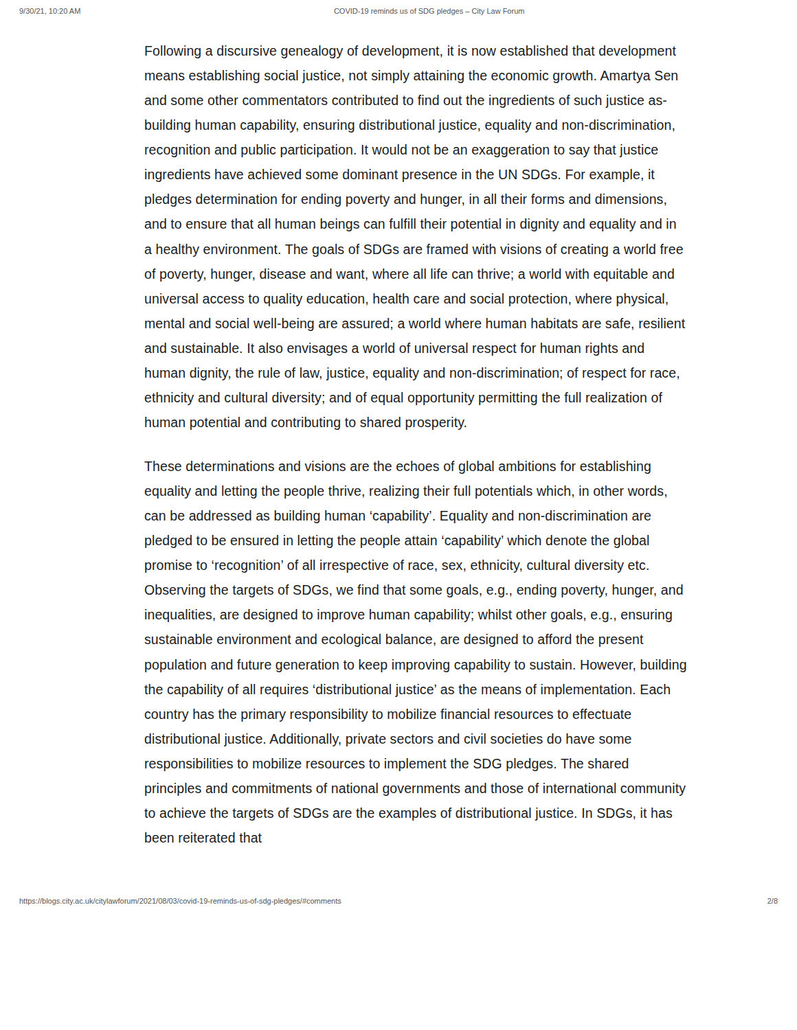9/30/21, 10:20 AM
COVID-19 reminds us of SDG pledges – City Law Forum
Following a discursive genealogy of development, it is now established that development means establishing social justice, not simply attaining the economic growth. Amartya Sen and some other commentators contributed to find out the ingredients of such justice as- building human capability, ensuring distributional justice, equality and non-discrimination, recognition and public participation. It would not be an exaggeration to say that justice ingredients have achieved some dominant presence in the UN SDGs. For example, it pledges determination for ending poverty and hunger, in all their forms and dimensions, and to ensure that all human beings can fulfill their potential in dignity and equality and in a healthy environment. The goals of SDGs are framed with visions of creating a world free of poverty, hunger, disease and want, where all life can thrive; a world with equitable and universal access to quality education, health care and social protection, where physical, mental and social well-being are assured; a world where human habitats are safe, resilient and sustainable. It also envisages a world of universal respect for human rights and human dignity, the rule of law, justice, equality and non-discrimination; of respect for race, ethnicity and cultural diversity; and of equal opportunity permitting the full realization of human potential and contributing to shared prosperity.
These determinations and visions are the echoes of global ambitions for establishing equality and letting the people thrive, realizing their full potentials which, in other words, can be addressed as building human ‘capability’. Equality and non-discrimination are pledged to be ensured in letting the people attain ‘capability’ which denote the global promise to ‘recognition’ of all irrespective of race, sex, ethnicity, cultural diversity etc. Observing the targets of SDGs, we find that some goals, e.g., ending poverty, hunger, and inequalities, are designed to improve human capability; whilst other goals, e.g., ensuring sustainable environment and ecological balance, are designed to afford the present population and future generation to keep improving capability to sustain. However, building the capability of all requires ‘distributional justice’ as the means of implementation. Each country has the primary responsibility to mobilize financial resources to effectuate distributional justice. Additionally, private sectors and civil societies do have some responsibilities to mobilize resources to implement the SDG pledges. The shared principles and commitments of national governments and those of international community to achieve the targets of SDGs are the examples of distributional justice. In SDGs, it has been reiterated that
https://blogs.city.ac.uk/citylawforum/2021/08/03/covid-19-reminds-us-of-sdg-pledges/#comments
2/8